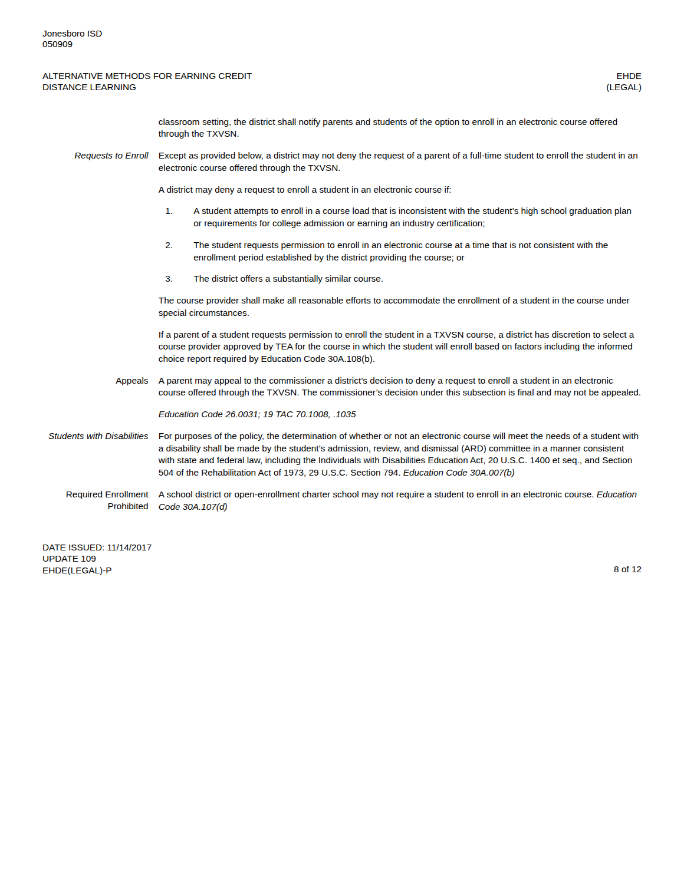Jonesboro ISD
050909
Alternative Methods for Earning Credit
Distance Learning
EHDE
(Legal)
classroom setting, the district shall notify parents and students of the option to enroll in an electronic course offered through the TXVSN.
Requests to Enroll
Except as provided below, a district may not deny the request of a parent of a full-time student to enroll the student in an electronic course offered through the TXVSN.
A district may deny a request to enroll a student in an electronic course if:
A student attempts to enroll in a course load that is inconsistent with the student’s high school graduation plan or requirements for college admission or earning an industry certification;
The student requests permission to enroll in an electronic course at a time that is not consistent with the enrollment period established by the district providing the course; or
The district offers a substantially similar course.
The course provider shall make all reasonable efforts to accommodate the enrollment of a student in the course under special circumstances.
If a parent of a student requests permission to enroll the student in a TXVSN course, a district has discretion to select a course provider approved by TEA for the course in which the student will enroll based on factors including the informed choice report required by Education Code 30A.108(b).
Appeals
A parent may appeal to the commissioner a district’s decision to deny a request to enroll a student in an electronic course offered through the TXVSN. The commissioner’s decision under this subsection is final and may not be appealed.
Education Code 26.0031; 19 TAC 70.1008, .1035
Students with Disabilities
For purposes of the policy, the determination of whether or not an electronic course will meet the needs of a student with a disability shall be made by the student’s admission, review, and dismissal (ARD) committee in a manner consistent with state and federal law, including the Individuals with Disabilities Education Act, 20 U.S.C. 1400 et seq., and Section 504 of the Rehabilitation Act of 1973, 29 U.S.C. Section 794. Education Code 30A.007(b)
Required Enrollment Prohibited
A school district or open-enrollment charter school may not require a student to enroll in an electronic course. Education Code 30A.107(d)
Date Issued: 11/14/2017
Update 109
EHDE(LEGAL)-P
8 of 12